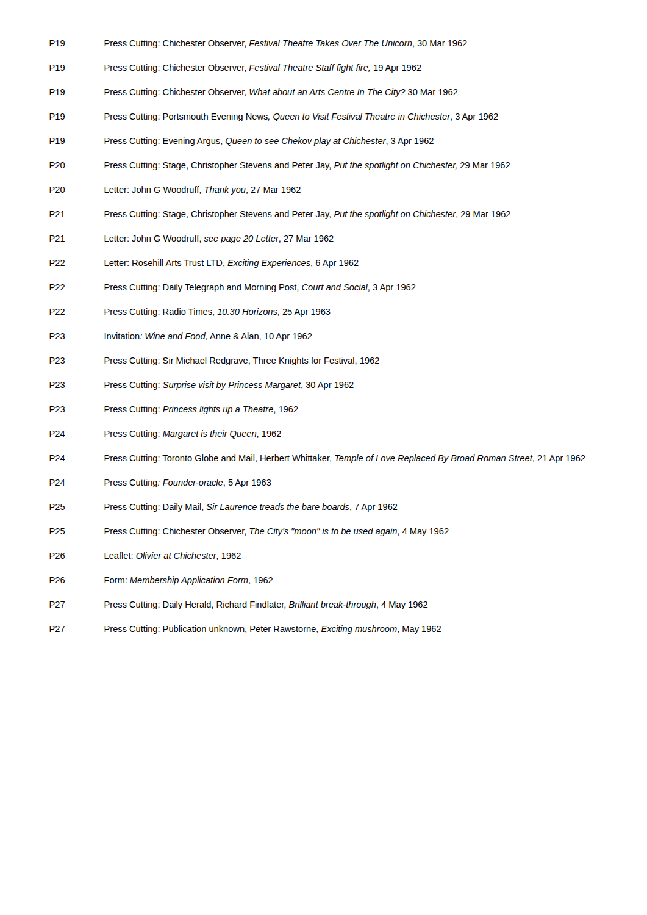| P19 | Press Cutting: Chichester Observer, Festival Theatre Takes Over The Unicorn , 30 Mar 1962 |
| P19 | Press Cutting: Chichester Observer, Festival Theatre Staff fight fire, 19 Apr 1962 |
| P19 | Press Cutting: Chichester Observer, What about an Arts Centre In The City? 30 Mar 1962 |
| P19 | Press Cutting: Portsmouth Evening News , Queen to Visit Festival Theatre in Chichester , 3 Apr 1962 |
| P19 | Press Cutting: Evening Argus, Queen to see Chekov play at Chichester , 3 Apr 1962 |
| P20 | Press Cutting: Stage, Christopher Stevens and Peter Jay, Put the spotlight on Chichester, 29 Mar 1962 |
| P20 | Letter: John G Woodruff, Thank you , 27 Mar 1962 |
| P21 | Press Cutting: Stage, Christopher Stevens and Peter Jay, Put the spotlight on Chichester , 29 Mar 1962 |
| P21 | Letter: John G Woodruff, see page 20 Letter , 27 Mar 1962 |
| P22 | Letter: Rosehill Arts Trust LTD, Exciting Experiences , 6 Apr 1962 |
| P22 | Press Cutting: Daily Telegraph and Morning Post, Court and Social , 3 Apr 1962 |
| P22 | Press Cutting: Radio Times, 10.30 Horizons , 25 Apr 1963 |
| P23 | Invitation : Wine and Food , Anne & Alan, 10 Apr 1962 |
| P23 | Press Cutting: Sir Michael Redgrave, Three Knights for Festival, 1962 |
| P23 | Press Cutting: Surprise visit by Princess Margaret , 30 Apr 1962 |
| P23 | Press Cutting: Princess lights up a Theatre , 1962 |
| P24 | Press Cutting: Margaret is their Queen , 1962 |
| P24 | Press Cutting: Toronto Globe and Mail, Herbert Whittaker, Temple of Love Replaced By Broad Roman Street , 21 Apr 1962 |
| P24 | Press Cutting : Founder-oracle , 5 Apr 1963 |
| P25 | Press Cutting: Daily Mail, Sir Laurence treads the bare boards , 7 Apr 1962 |
| P25 | Press Cutting: Chichester Observer, The City's "moon" is to be used again , 4 May 1962 |
| P26 | Leaflet: Olivier at Chichester , 1962 |
| P26 | Form: Membership Application Form , 1962 |
| P27 | Press Cutting: Daily Herald, Richard Findlater, Brilliant break-through , 4 May 1962 |
| P27 | Press Cutting: Publication unknown, Peter Rawstorne, Exciting mushroom , May 1962 |